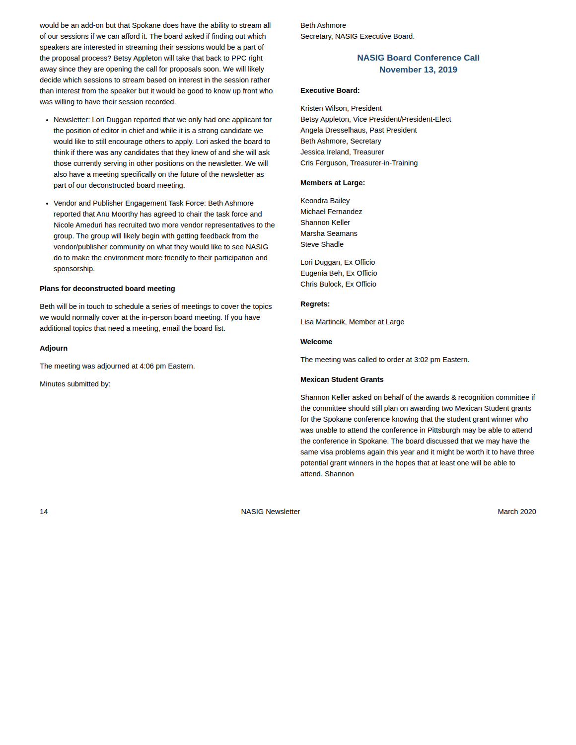would be an add-on but that Spokane does have the ability to stream all of our sessions if we can afford it. The board asked if finding out which speakers are interested in streaming their sessions would be a part of the proposal process? Betsy Appleton will take that back to PPC right away since they are opening the call for proposals soon. We will likely decide which sessions to stream based on interest in the session rather than interest from the speaker but it would be good to know up front who was willing to have their session recorded.
Newsletter: Lori Duggan reported that we only had one applicant for the position of editor in chief and while it is a strong candidate we would like to still encourage others to apply. Lori asked the board to think if there was any candidates that they knew of and she will ask those currently serving in other positions on the newsletter. We will also have a meeting specifically on the future of the newsletter as part of our deconstructed board meeting.
Vendor and Publisher Engagement Task Force: Beth Ashmore reported that Anu Moorthy has agreed to chair the task force and Nicole Ameduri has recruited two more vendor representatives to the group. The group will likely begin with getting feedback from the vendor/publisher community on what they would like to see NASIG do to make the environment more friendly to their participation and sponsorship.
Plans for deconstructed board meeting
Beth will be in touch to schedule a series of meetings to cover the topics we would normally cover at the in-person board meeting. If you have additional topics that need a meeting, email the board list.
Adjourn
The meeting was adjourned at 4:06 pm Eastern.
Minutes submitted by:
Beth Ashmore
Secretary, NASIG Executive Board.
NASIG Board Conference Call
November 13, 2019
Executive Board:
Kristen Wilson, President
Betsy Appleton, Vice President/President-Elect
Angela Dresselhaus, Past President
Beth Ashmore, Secretary
Jessica Ireland, Treasurer
Cris Ferguson, Treasurer-in-Training
Members at Large:
Keondra Bailey
Michael Fernandez
Shannon Keller
Marsha Seamans
Steve Shadle
Lori Duggan, Ex Officio
Eugenia Beh, Ex Officio
Chris Bulock, Ex Officio
Regrets:
Lisa Martincik, Member at Large
Welcome
The meeting was called to order at 3:02 pm Eastern.
Mexican Student Grants
Shannon Keller asked on behalf of the awards & recognition committee if the committee should still plan on awarding two Mexican Student grants for the Spokane conference knowing that the student grant winner who was unable to attend the conference in Pittsburgh may be able to attend the conference in Spokane. The board discussed that we may have the same visa problems again this year and it might be worth it to have three potential grant winners in the hopes that at least one will be able to attend. Shannon
14
NASIG Newsletter
March 2020